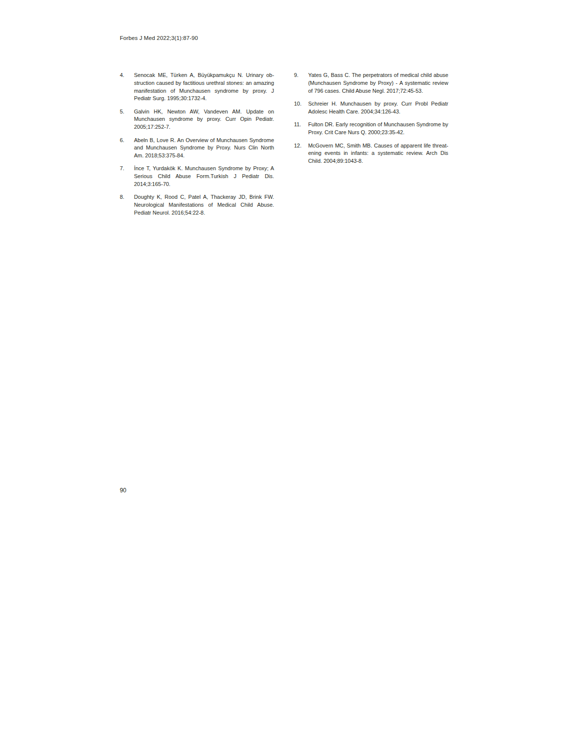Forbes J Med 2022;3(1):87-90
4. Senocak ME, Türken A, Büyükpamukçu N. Urinary obstruction caused by factitious urethral stones: an amazing manifestation of Munchausen syndrome by proxy. J Pediatr Surg. 1995;30:1732-4.
5. Galvin HK, Newton AW, Vandeven AM. Update on Munchausen syndrome by proxy. Curr Opin Pediatr. 2005;17:252-7.
6. Abeln B, Love R. An Overview of Munchausen Syndrome and Munchausen Syndrome by Proxy. Nurs Clin North Am. 2018;53:375-84.
7. İnce T, Yurdakök K. Munchausen Syndrome by Proxy; A Serious Child Abuse Form.Turkish J Pediatr Dis. 2014;3:165-70.
8. Doughty K, Rood C, Patel A, Thackeray JD, Brink FW. Neurological Manifestations of Medical Child Abuse. Pediatr Neurol. 2016;54:22-8.
9. Yates G, Bass C. The perpetrators of medical child abuse (Munchausen Syndrome by Proxy) - A systematic review of 796 cases. Child Abuse Negl. 2017;72:45-53.
10. Schreier H. Munchausen by proxy. Curr Probl Pediatr Adolesc Health Care. 2004;34:126-43.
11. Fulton DR. Early recognition of Munchausen Syndrome by Proxy. Crit Care Nurs Q. 2000;23:35-42.
12. McGovern MC, Smith MB. Causes of apparent life threatening events in infants: a systematic review. Arch Dis Child. 2004;89:1043-8.
90